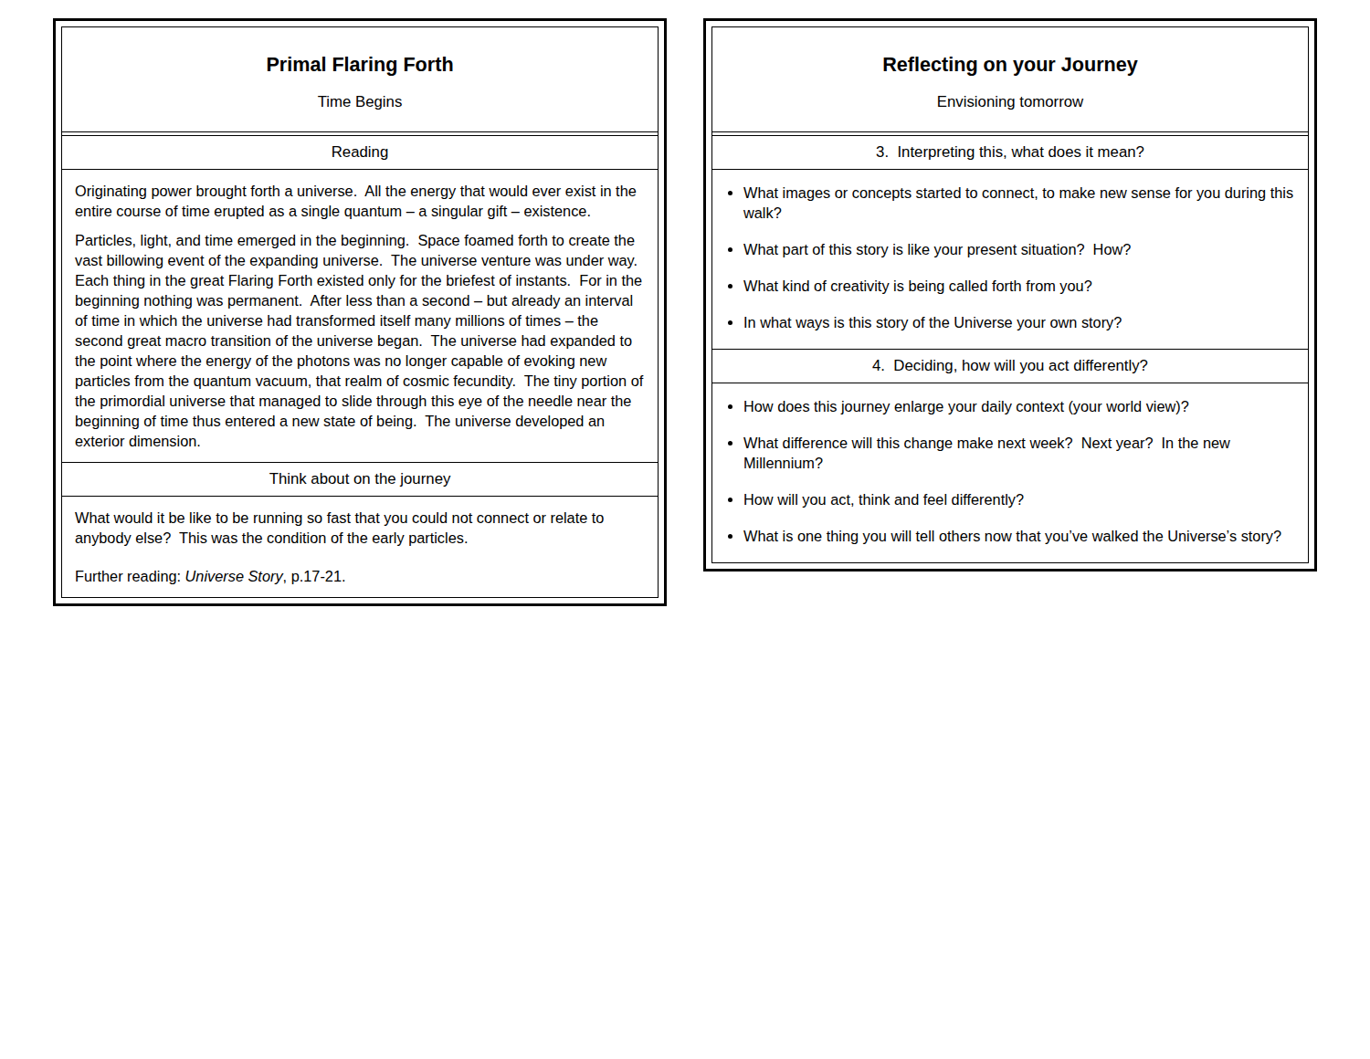Primal Flaring Forth
Time Begins
Reading
Originating power brought forth a universe. All the energy that would ever exist in the entire course of time erupted as a single quantum – a singular gift – existence.
Particles, light, and time emerged in the beginning. Space foamed forth to create the vast billowing event of the expanding universe. The universe venture was under way. Each thing in the great Flaring Forth existed only for the briefest of instants. For in the beginning nothing was permanent. After less than a second – but already an interval of time in which the universe had transformed itself many millions of times – the second great macro transition of the universe began. The universe had expanded to the point where the energy of the photons was no longer capable of evoking new particles from the quantum vacuum, that realm of cosmic fecundity. The tiny portion of the primordial universe that managed to slide through this eye of the needle near the beginning of time thus entered a new state of being. The universe developed an exterior dimension.
Think about on the journey
What would it be like to be running so fast that you could not connect or relate to anybody else? This was the condition of the early particles.
Further reading: Universe Story, p.17-21.
Reflecting on your Journey
Envisioning tomorrow
3. Interpreting this, what does it mean?
What images or concepts started to connect, to make new sense for you during this walk?
What part of this story is like your present situation? How?
What kind of creativity is being called forth from you?
In what ways is this story of the Universe your own story?
4. Deciding, how will you act differently?
How does this journey enlarge your daily context (your world view)?
What difference will this change make next week? Next year? In the new Millennium?
How will you act, think and feel differently?
What is one thing you will tell others now that you’ve walked the Universe’s story?